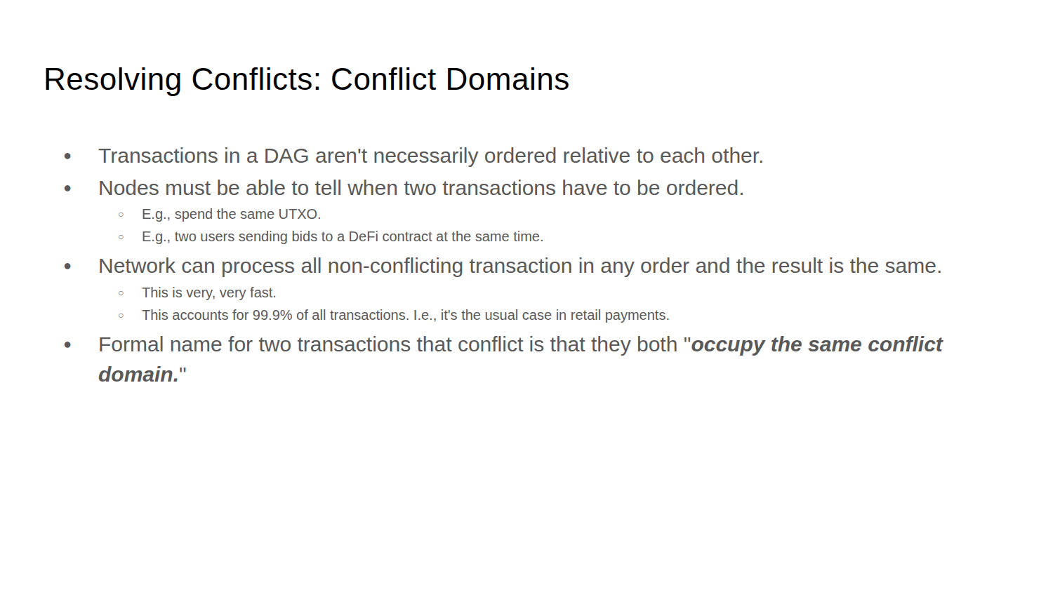Resolving Conflicts: Conflict Domains
Transactions in a DAG aren't necessarily ordered relative to each other.
Nodes must be able to tell when two transactions have to be ordered.
E.g., spend the same UTXO.
E.g., two users sending bids to a DeFi contract at the same time.
Network can process all non-conflicting transaction in any order and the result is the same.
This is very, very fast.
This accounts for 99.9% of all transactions. I.e., it's the usual case in retail payments.
Formal name for two transactions that conflict is that they both "occupy the same conflict domain."